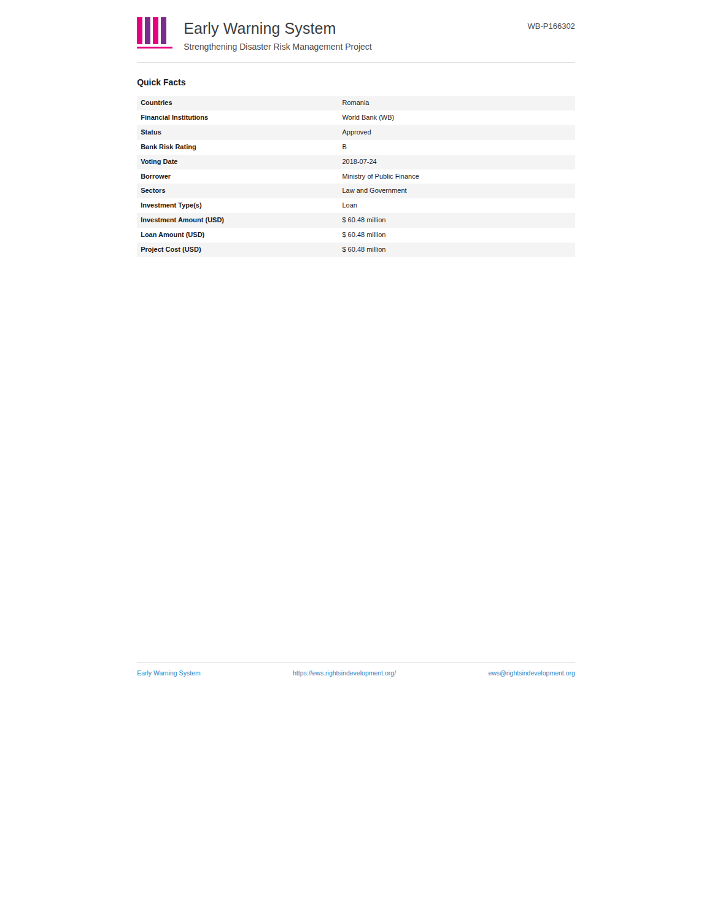Early Warning System
Strengthening Disaster Risk Management Project
WB-P166302
Quick Facts
| Countries | Romania |
| Financial Institutions | World Bank (WB) |
| Status | Approved |
| Bank Risk Rating | B |
| Voting Date | 2018-07-24 |
| Borrower | Ministry of Public Finance |
| Sectors | Law and Government |
| Investment Type(s) | Loan |
| Investment Amount (USD) | $ 60.48 million |
| Loan Amount (USD) | $ 60.48 million |
| Project Cost (USD) | $ 60.48 million |
Early Warning System
https://ews.rightsindevelopment.org/
ews@rightsindevelopment.org